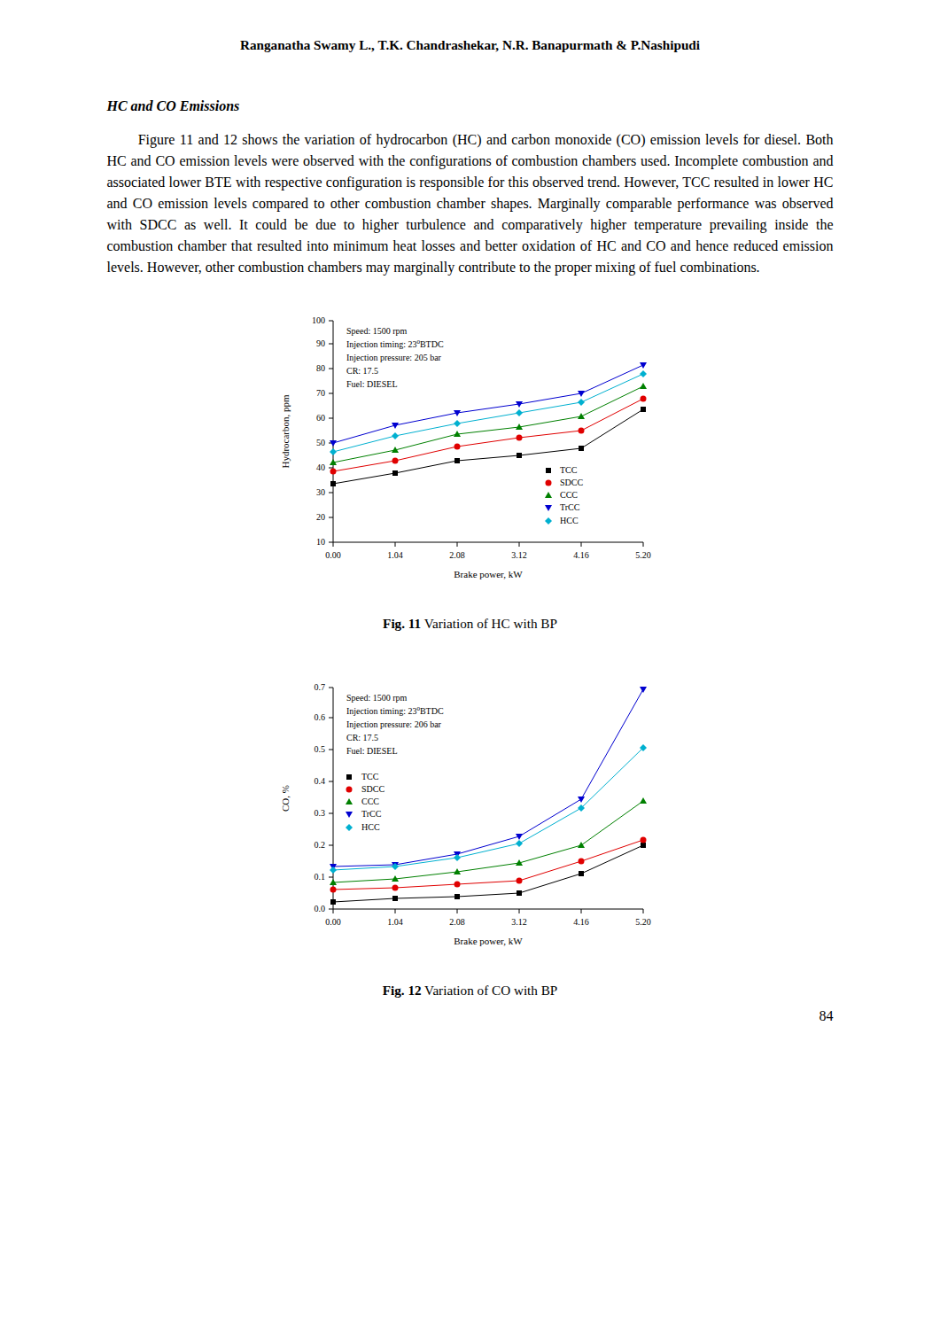Ranganatha Swamy L., T.K. Chandrashekar, N.R. Banapurmath & P.Nashipudi
HC and CO Emissions
Figure 11 and 12 shows the variation of hydrocarbon (HC) and carbon monoxide (CO) emission levels for diesel. Both HC and CO emission levels were observed with the configurations of combustion chambers used. Incomplete combustion and associated lower BTE with respective configuration is responsible for this observed trend. However, TCC resulted in lower HC and CO emission levels compared to other combustion chamber shapes. Marginally comparable performance was observed with SDCC as well. It could be due to higher turbulence and comparatively higher temperature prevailing inside the combustion chamber that resulted into minimum heat losses and better oxidation of HC and CO and hence reduced emission levels. However, other combustion chambers may marginally contribute to the proper mixing of fuel combinations.
10 20 30 40 50 60 70 80 90 100 0.00 1.04 2.08 3.12 4.16 5.20 Brake power, kW Hydrocarbon, ppm Speed: 1500 rpm Injection timing: 230BTDC Injection pressure: 205 bar CR: 17.5 Fuel: DIESEL TCC SDCC CCC TrCC HCC
Fig. 11 Variation of HC with BP
0.0 0.1 0.2 0.3 0.4 0.5 0.6 0.7 0.00 1.04 2.08 3.12 4.16 5.20 Brake power, kW CO, % Speed: 1500 rpm Injection timing: 230BTDC Injection pressure: 206 bar CR: 17.5 Fuel: DIESEL TCC SDCC CCC TrCC HCC
Fig. 12 Variation of CO with BP
84